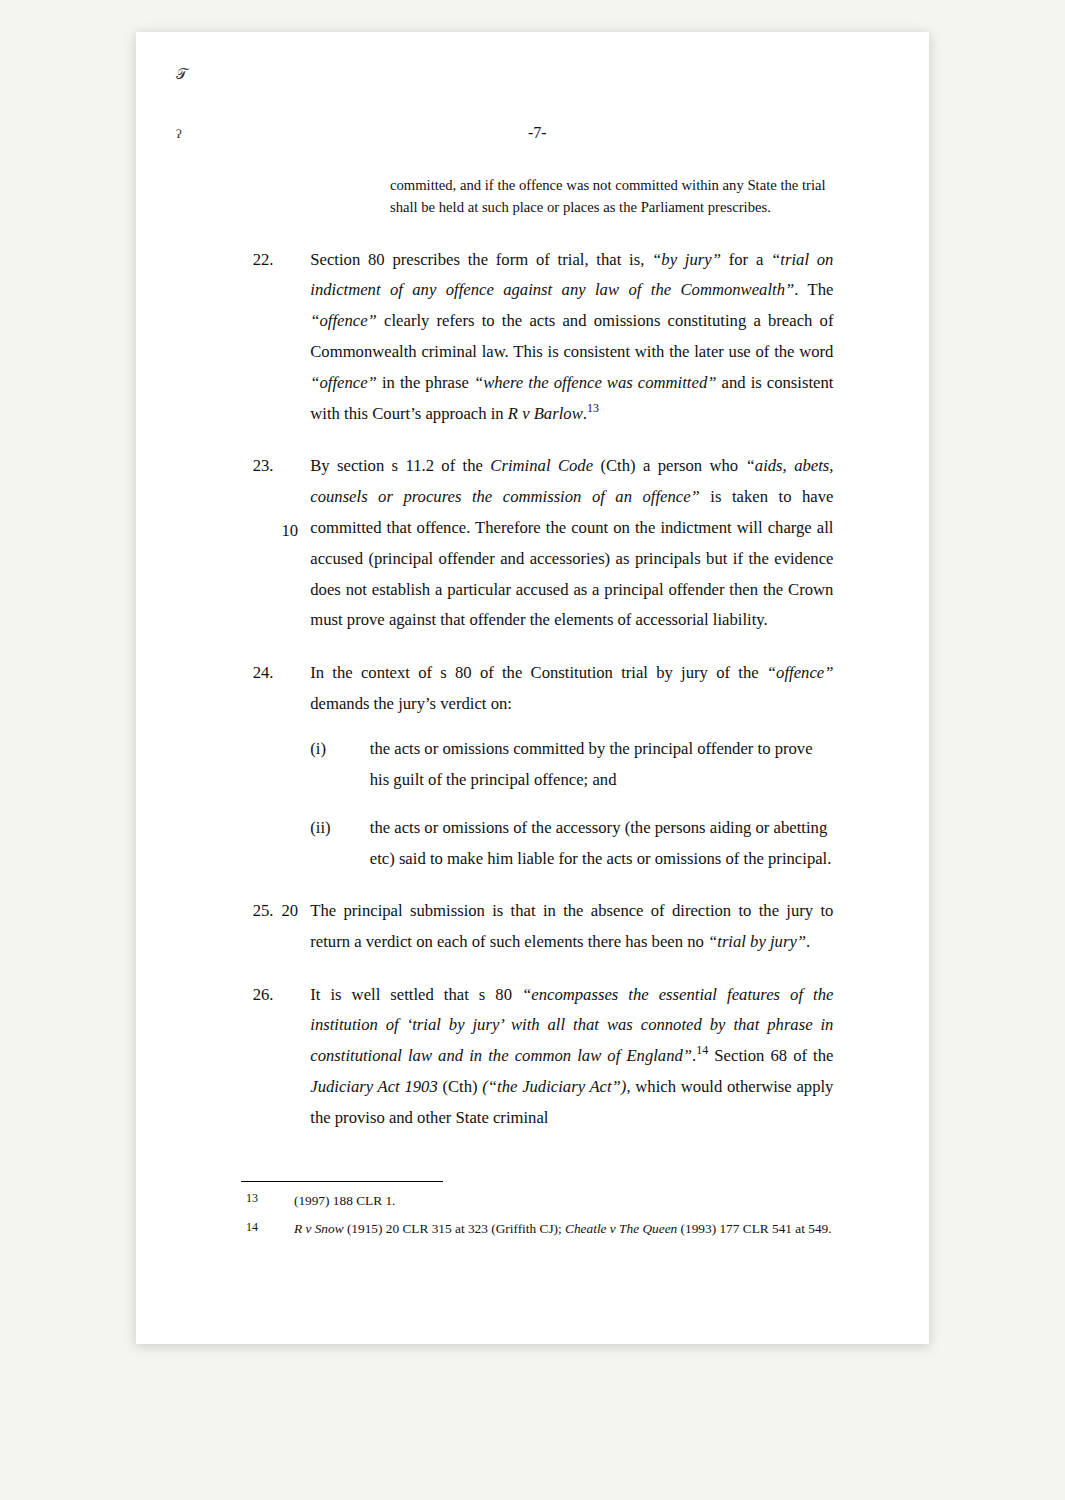𝒯 ʔ
-7-
committed, and if the offence was not committed within any State the trial shall be held at such place or places as the Parliament prescribes.
22. Section 80 prescribes the form of trial, that is, “by jury” for a “trial on indictment of any offence against any law of the Commonwealth”. The “offence” clearly refers to the acts and omissions constituting a breach of Commonwealth criminal law. This is consistent with the later use of the word “offence” in the phrase “where the offence was committed” and is consistent with this Court’s approach in R v Barlow.13
23. 10 By section s 11.2 of the Criminal Code (Cth) a person who “aids, abets, counsels or procures the commission of an offence” is taken to have committed that offence. Therefore the count on the indictment will charge all accused (principal offender and accessories) as principals but if the evidence does not establish a particular accused as a principal offender then the Crown must prove against that offender the elements of accessorial liability.
24. In the context of s 80 of the Constitution trial by jury of the “offence” demands the jury’s verdict on:
(i) the acts or omissions committed by the principal offender to prove his guilt of the principal offence; and
(ii) the acts or omissions of the accessory (the persons aiding or abetting etc) said to make him liable for the acts or omissions of the principal.
25. 20 The principal submission is that in the absence of direction to the jury to return a verdict on each of such elements there has been no “trial by jury”.
26. It is well settled that s 80 “encompasses the essential features of the institution of ‘trial by jury’ with all that was connoted by that phrase in constitutional law and in the common law of England”.14 Section 68 of the Judiciary Act 1903 (Cth) (“the Judiciary Act”), which would otherwise apply the proviso and other State criminal
13(1997) 188 CLR 1.
14 R v Snow (1915) 20 CLR 315 at 323 (Griffith CJ); Cheatle v The Queen (1993) 177 CLR 541 at 549.